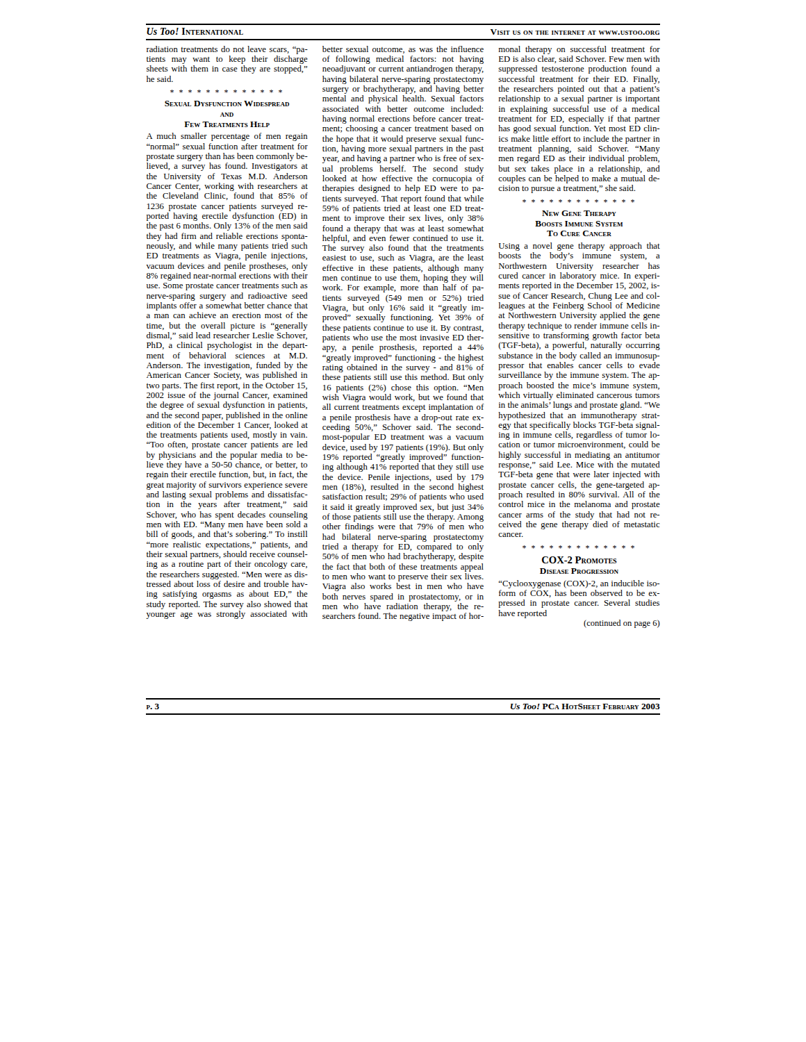Us Too! International
Visit us on the internet at www.ustoo.org
radiation treatments do not leave scars, “patients may want to keep their discharge sheets with them in case they are stopped,” he said.
* * * * * * * * * * * * *
Sexual Dysfunction Widespread
and
Few Treatments Help
A much smaller percentage of men regain “normal” sexual function after treatment for prostate surgery than has been commonly believed, a survey has found. Investigators at the University of Texas M.D. Anderson Cancer Center, working with researchers at the Cleveland Clinic, found that 85% of 1236 prostate cancer patients surveyed reported having erectile dysfunction (ED) in the past 6 months. Only 13% of the men said they had firm and reliable erections spontaneously, and while many patients tried such ED treatments as Viagra, penile injections, vacuum devices and penile prostheses, only 8% regained near-normal erections with their use. Some prostate cancer treatments such as nerve-sparing surgery and radioactive seed implants offer a somewhat better chance that a man can achieve an erection most of the time, but the overall picture is “generally dismal,” said lead researcher Leslie Schover, PhD, a clinical psychologist in the department of behavioral sciences at M.D. Anderson. The investigation, funded by the American Cancer Society, was published in two parts. The first report, in the October 15, 2002 issue of the journal Cancer, examined the degree of sexual dysfunction in patients, and the second paper, published in the online edition of the December 1 Cancer, looked at the treatments patients used, mostly in vain. “Too often, prostate cancer patients are led by physicians and the popular media to believe they have a 50-50 chance, or better, to regain their erectile function, but, in fact, the great majority of survivors experience severe and lasting sexual problems and dissatisfaction in the years after treatment,” said Schover, who has spent decades counseling men with ED. “Many men have been sold a bill of goods, and that’s sobering.” To instill “more realistic expectations,” patients, and their sexual partners, should receive counseling as a routine part of their oncology care, the researchers suggested. “Men were as distressed about loss of desire and trouble having satisfying orgasms as about ED,” the study reported. The survey also showed that younger age was strongly associated with better sexual outcome, as was the influence of following medical factors: not having neoadjuvant or current antiandrogen therapy, having bilateral nerve-sparing prostatectomy surgery or brachytherapy, and having better mental and physical health. Sexual factors associated with better outcome included: having normal erections before cancer treatment; choosing a cancer treatment based on the hope that it would preserve sexual function, having more sexual partners in the past year, and having a partner who is free of sexual problems herself. The second study looked at how effective the cornucopia of therapies designed to help ED were to patients surveyed. That report found that while 59% of patients tried at least one ED treatment to improve their sex lives, only 38% found a therapy that was at least somewhat helpful, and even fewer continued to use it. The survey also found that the treatments easiest to use, such as Viagra, are the least effective in these patients, although many men continue to use them, hoping they will work. For example, more than half of patients surveyed (549 men or 52%) tried Viagra, but only 16% said it “greatly improved” sexually functioning. Yet 39% of these patients continue to use it. By contrast, patients who use the most invasive ED therapy, a penile prosthesis, reported a 44% “greatly improved” functioning - the highest rating obtained in the survey - and 81% of these patients still use this method. But only 16 patients (2%) chose this option. “Men wish Viagra would work, but we found that all current treatments except implantation of a penile prosthesis have a drop-out rate exceeding 50%,” Schover said. The second-most-popular ED treatment was a vacuum device, used by 197 patients (19%). But only 19% reported “greatly improved” functioning although 41% reported that they still use the device. Penile injections, used by 179 men (18%), resulted in the second highest satisfaction result; 29% of patients who used it said it greatly improved sex, but just 34% of those patients still use the therapy. Among other findings were that 79% of men who had bilateral nerve-sparing prostatectomy tried a therapy for ED, compared to only 50% of men who had brachytherapy, despite the fact that both of these treatments appeal to men who want to preserve their sex lives. Viagra also works best in men who have both nerves spared in prostatectomy, or in men who have radiation therapy, the researchers found. The negative impact of hormonal therapy on successful treatment for ED is also clear, said Schover. Few men with suppressed testosterone production found a successful treatment for their ED. Finally, the researchers pointed out that a patient’s relationship to a sexual partner is important in explaining successful use of a medical treatment for ED, especially if that partner has good sexual function. Yet most ED clinics make little effort to include the partner in treatment planning, said Schover. “Many men regard ED as their individual problem, but sex takes place in a relationship, and couples can be helped to make a mutual decision to pursue a treatment,” she said.
* * * * * * * * * * * * *
New Gene Therapy
Boosts Immune System
To Cure Cancer
Using a novel gene therapy approach that boosts the body’s immune system, a Northwestern University researcher has cured cancer in laboratory mice. In experiments reported in the December 15, 2002, issue of Cancer Research, Chung Lee and colleagues at the Feinberg School of Medicine at Northwestern University applied the gene therapy technique to render immune cells insensitive to transforming growth factor beta (TGF-beta), a powerful, naturally occurring substance in the body called an immunosuppressor that enables cancer cells to evade surveillance by the immune system. The approach boosted the mice’s immune system, which virtually eliminated cancerous tumors in the animals’ lungs and prostate gland. “We hypothesized that an immunotherapy strategy that specifically blocks TGF-beta signaling in immune cells, regardless of tumor location or tumor microenvironment, could be highly successful in mediating an antitumor response,” said Lee. Mice with the mutated TGF-beta gene that were later injected with prostate cancer cells, the gene-targeted approach resulted in 80% survival. All of the control mice in the melanoma and prostate cancer arms of the study that had not received the gene therapy died of metastatic cancer.
* * * * * * * * * * * * *
COX-2 Promotes
Disease Progression
“Cyclooxygenase (COX)-2, an inducible isoform of COX, has been observed to be expressed in prostate cancer. Several studies have reported
(continued on page 6)
p. 3
Us Too! PCa HotSheet February 2003